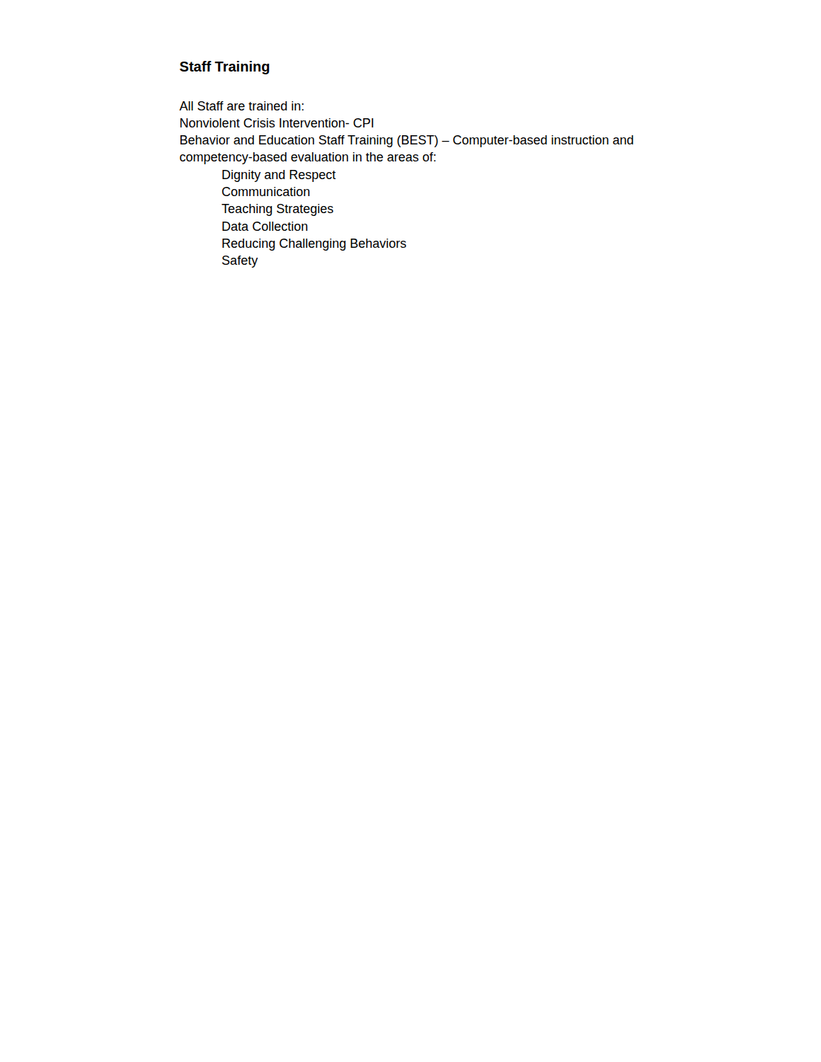Staff Training
All Staff are trained in:
Nonviolent Crisis Intervention- CPI
Behavior and Education Staff Training (BEST) – Computer-based instruction and competency-based evaluation in the areas of:
Dignity and Respect
Communication
Teaching Strategies
Data Collection
Reducing Challenging Behaviors
Safety